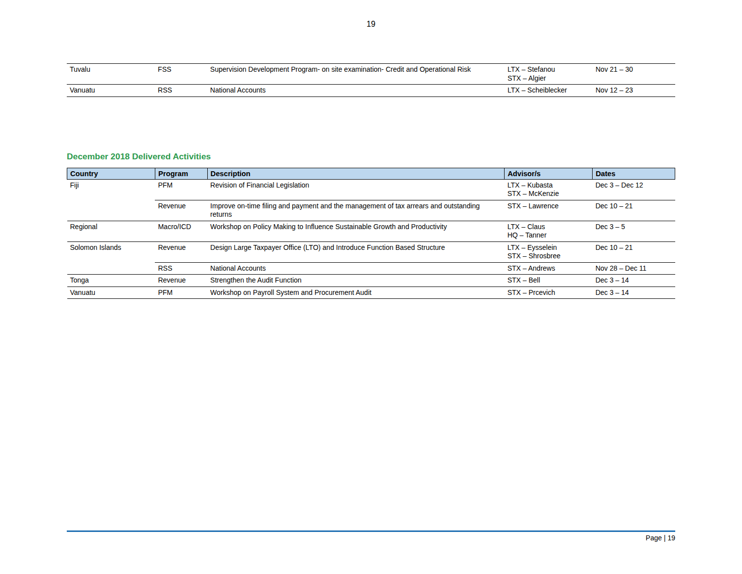19
| Tuvalu | FSS | Supervision Development Program- on site examination- Credit and Operational Risk | LTX – Stefanou STX – Algier | Nov 21 – 30 |
| Vanuatu | RSS | National Accounts | LTX – Scheiblecker | Nov 12 – 23 |
December 2018 Delivered Activities
| Country | Program | Description | Advisor/s | Dates |
| --- | --- | --- | --- | --- |
| Fiji | PFM | Revision of Financial Legislation | LTX – Kubasta STX – McKenzie | Dec 3 – Dec 12 |
| Revenue | Improve on-time filing and payment and the management of tax arrears and outstanding returns | STX – Lawrence | Dec 10 – 21 |
| Regional | Macro/ICD | Workshop on Policy Making to Influence Sustainable Growth and Productivity | LTX – Claus HQ – Tanner | Dec 3 – 5 |
| Solomon Islands | Revenue | Design Large Taxpayer Office (LTO) and Introduce Function Based Structure | LTX – Eysselein STX – Shrosbree | Dec 10 – 21 |
| RSS | National Accounts | STX – Andrews | Nov 28 – Dec 11 |
| Tonga | Revenue | Strengthen the Audit Function | STX – Bell | Dec 3 – 14 |
| Vanuatu | PFM | Workshop on Payroll System and Procurement Audit | STX – Prcevich | Dec 3 – 14 |
Page | 19